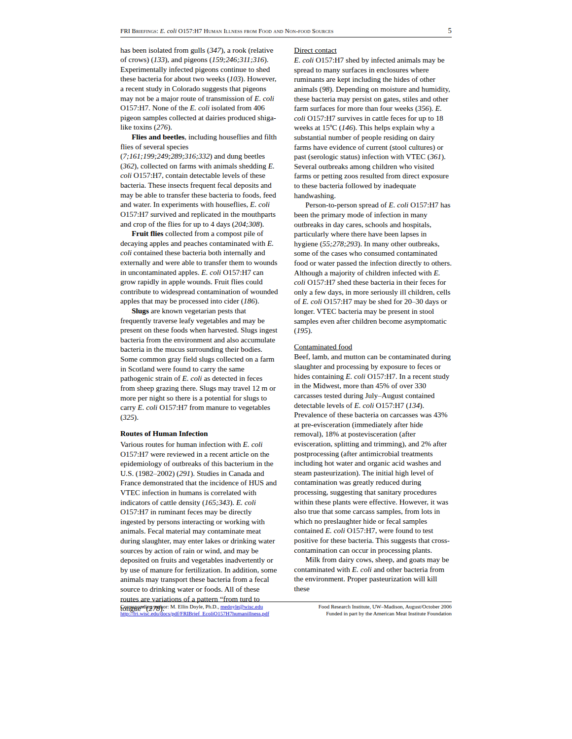FRI Briefings: E. coli O157:H7 Human Illness from Food and Non-food Sources
5
has been isolated from gulls (347), a rook (relative of crows) (133), and pigeons (159;246;311;316). Experimentally infected pigeons continue to shed these bacteria for about two weeks (103). However, a recent study in Colorado suggests that pigeons may not be a major route of transmission of E. coli O157:H7. None of the E. coli isolated from 406 pigeon samples collected at dairies produced shiga-like toxins (276).
Flies and beetles, including houseflies and filth flies of several species (7;161;199;249;289;316;332) and dung beetles (362), collected on farms with animals shedding E. coli O157:H7, contain detectable levels of these bacteria. These insects frequent fecal deposits and may be able to transfer these bacteria to foods, feed and water. In experiments with houseflies, E. coli O157:H7 survived and replicated in the mouthparts and crop of the flies for up to 4 days (204;308).
Fruit flies collected from a compost pile of decaying apples and peaches contaminated with E. coli contained these bacteria both internally and externally and were able to transfer them to wounds in uncontaminated apples. E. coli O157:H7 can grow rapidly in apple wounds. Fruit flies could contribute to widespread contamination of wounded apples that may be processed into cider (186).
Slugs are known vegetarian pests that frequently traverse leafy vegetables and may be present on these foods when harvested. Slugs ingest bacteria from the environment and also accumulate bacteria in the mucus surrounding their bodies. Some common gray field slugs collected on a farm in Scotland were found to carry the same pathogenic strain of E. coli as detected in feces from sheep grazing there. Slugs may travel 12 m or more per night so there is a potential for slugs to carry E. coli O157:H7 from manure to vegetables (325).
Routes of Human Infection
Various routes for human infection with E. coli O157:H7 were reviewed in a recent article on the epidemiology of outbreaks of this bacterium in the U.S. (1982–2002) (291). Studies in Canada and France demonstrated that the incidence of HUS and VTEC infection in humans is correlated with indicators of cattle density (165;343). E. coli O157:H7 in ruminant feces may be directly ingested by persons interacting or working with animals. Fecal material may contaminate meat during slaughter, may enter lakes or drinking water sources by action of rain or wind, and may be deposited on fruits and vegetables inadvertently or by use of manure for fertilization. In addition, some animals may transport these bacteria from a fecal source to drinking water or foods. All of these routes are variations of a pattern “from turd to tongue” (278).
Direct contact
E. coli O157:H7 shed by infected animals may be spread to many surfaces in enclosures where ruminants are kept including the hides of other animals (98). Depending on moisture and humidity, these bacteria may persist on gates, stiles and other farm surfaces for more than four weeks (356). E. coli O157:H7 survives in cattle feces for up to 18 weeks at 15ºC (146). This helps explain why a substantial number of people residing on dairy farms have evidence of current (stool cultures) or past (serologic status) infection with VTEC (361). Several outbreaks among children who visited farms or petting zoos resulted from direct exposure to these bacteria followed by inadequate handwashing.
Person-to-person spread of E. coli O157:H7 has been the primary mode of infection in many outbreaks in day cares, schools and hospitals, particularly where there have been lapses in hygiene (55;278;293). In many other outbreaks, some of the cases who consumed contaminated food or water passed the infection directly to others. Although a majority of children infected with E. coli O157:H7 shed these bacteria in their feces for only a few days, in more seriously ill children, cells of E. coli O157:H7 may be shed for 20–30 days or longer. VTEC bacteria may be present in stool samples even after children become asymptomatic (195).
Contaminated food
Beef, lamb, and mutton can be contaminated during slaughter and processing by exposure to feces or hides containing E. coli O157:H7. In a recent study in the Midwest, more than 45% of over 330 carcasses tested during July–August contained detectable levels of E. coli O157:H7 (134). Prevalence of these bacteria on carcasses was 43% at pre-evisceration (immediately after hide removal), 18% at postevisceration (after evisceration, splitting and trimming), and 2% after postprocessing (after antimicrobial treatments including hot water and organic acid washes and steam pasteurization). The initial high level of contamination was greatly reduced during processing, suggesting that sanitary procedures within these plants were effective. However, it was also true that some carcass samples, from lots in which no preslaughter hide or fecal samples contained E. coli O157:H7, were found to test positive for these bacteria. This suggests that cross-contamination can occur in processing plants.
Milk from dairy cows, sheep, and goats may be contaminated with E. coli and other bacteria from the environment. Proper pasteurization will kill these
Corresponding author: M. Ellin Doyle, Ph.D., medoyle@wisc.edu
http://fri.wisc.edu/docs/pdf/FRIBrief_EcoliO157H7humanillness.pdf
Food Research Institute, UW–Madison, August/October 2006
Funded in part by the American Meat Institute Foundation